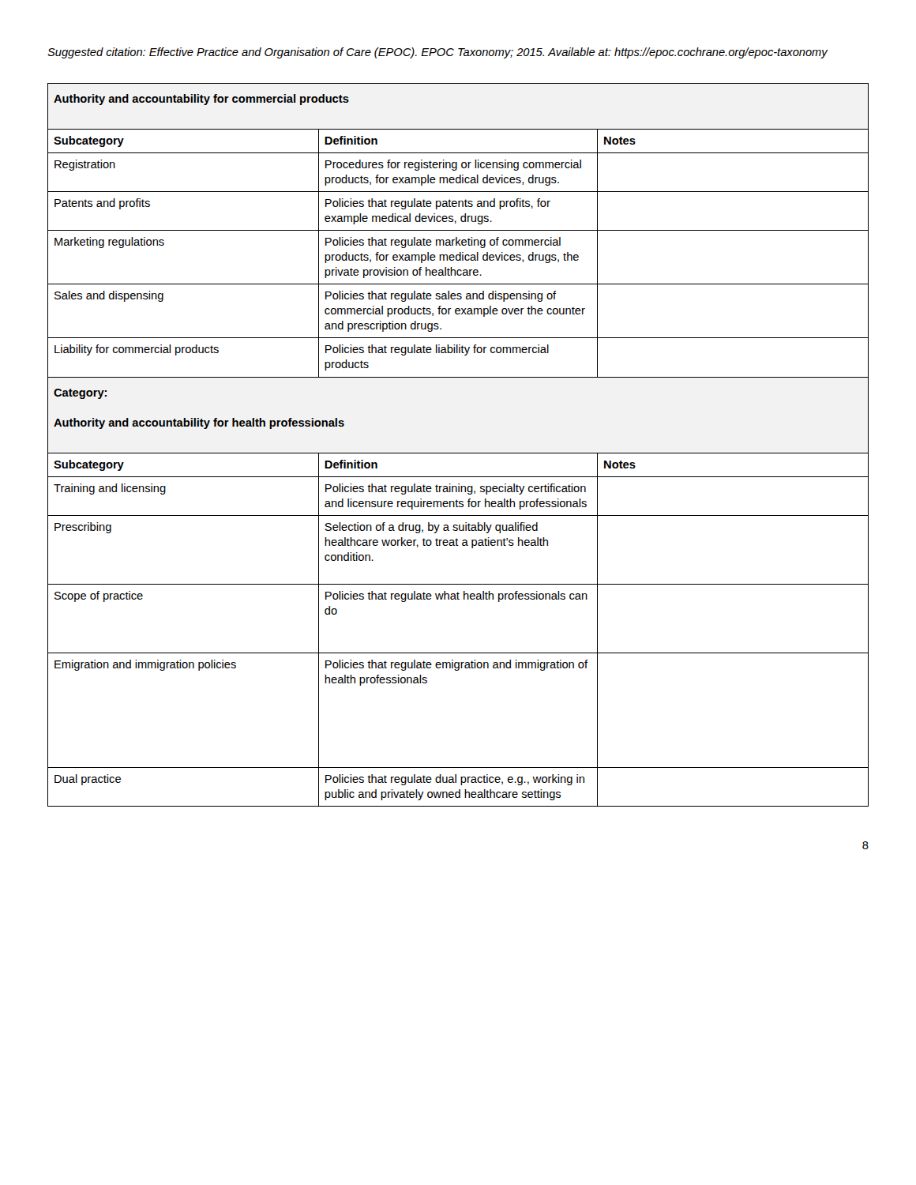Suggested citation: Effective Practice and Organisation of Care (EPOC). EPOC Taxonomy; 2015. Available at: https://epoc.cochrane.org/epoc-taxonomy
| Authority and accountability for commercial products |
| Subcategory | Definition | Notes |
| Registration | Procedures for registering or licensing commercial products, for example medical devices, drugs. | |
| Patents and profits | Policies that regulate patents and profits, for example medical devices, drugs. | |
| Marketing regulations | Policies that regulate marketing of commercial products, for example medical devices, drugs, the private provision of healthcare. | |
| Sales and dispensing | Policies that regulate sales and dispensing of commercial products, for example over the counter and prescription drugs. | |
| Liability for commercial products | Policies that regulate liability for commercial products | |
| Category: Authority and accountability for health professionals |
| Subcategory | Definition | Notes |
| Training and licensing | Policies that regulate training, specialty certification and licensure requirements for health professionals | |
| Prescribing | Selection of a drug, by a suitably qualified healthcare worker, to treat a patient’s health condition. | |
| Scope of practice | Policies that regulate what health professionals can do | |
| Emigration and immigration policies | Policies that regulate emigration and immigration of health professionals | |
| Dual practice | Policies that regulate dual practice, e.g., working in public and privately owned healthcare settings | |
8